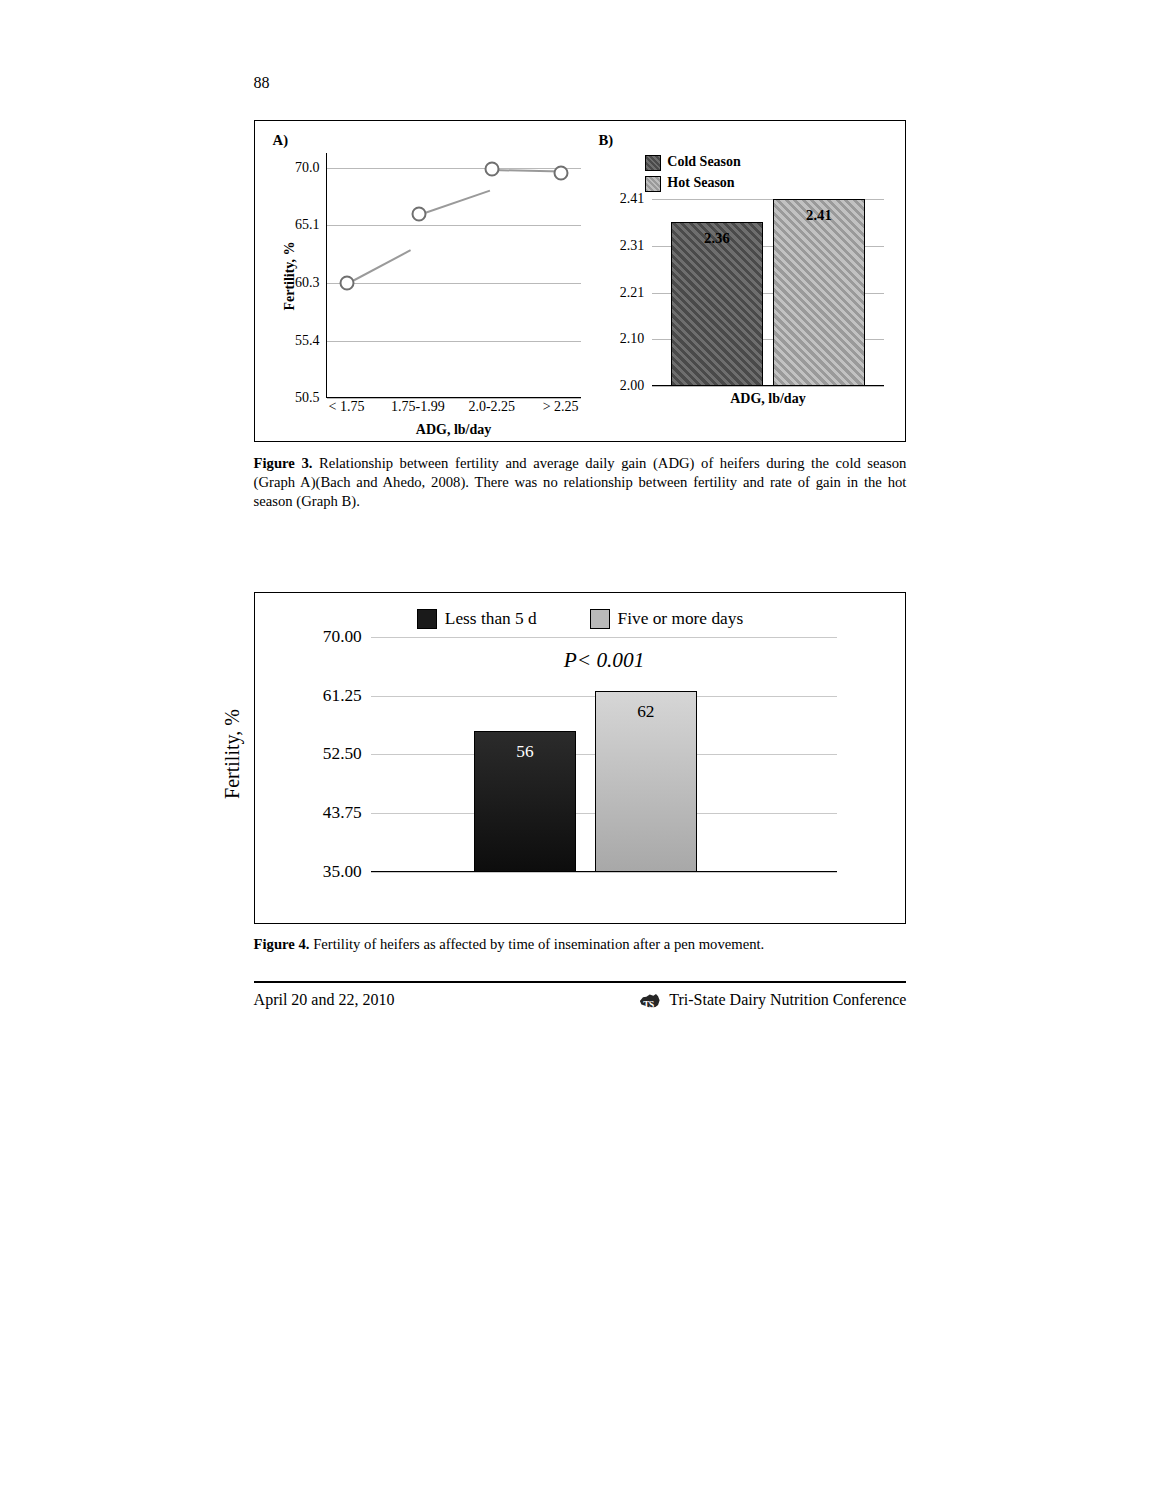88
A)
Fertility, %
70.0
65.1
60.3
55.4
50.5
< 1.75 1.75-1.99 2.0-2.25 > 2.25
ADG, lb/day
B)
Cold Season
Hot Season
2.41
2.31
2.21
2.10
2.00
2.36
2.41
ADG, lb/day
Figure 3. Relationship between fertility and average daily gain (ADG) of heifers during the cold season (Graph A)(Bach and Ahedo, 2008). There was no relationship between fertility and rate of gain in the hot season (Graph B).
Less than 5 d
Five or more days
Fertility, % P< 0.001
70.00
61.25
52.50
43.75
35.00
56
62
Figure 4. Fertility of heifers as affected by time of insemination after a pen movement.
April 20 and 22, 2010
TS Tri-State Dairy Nutrition Conference